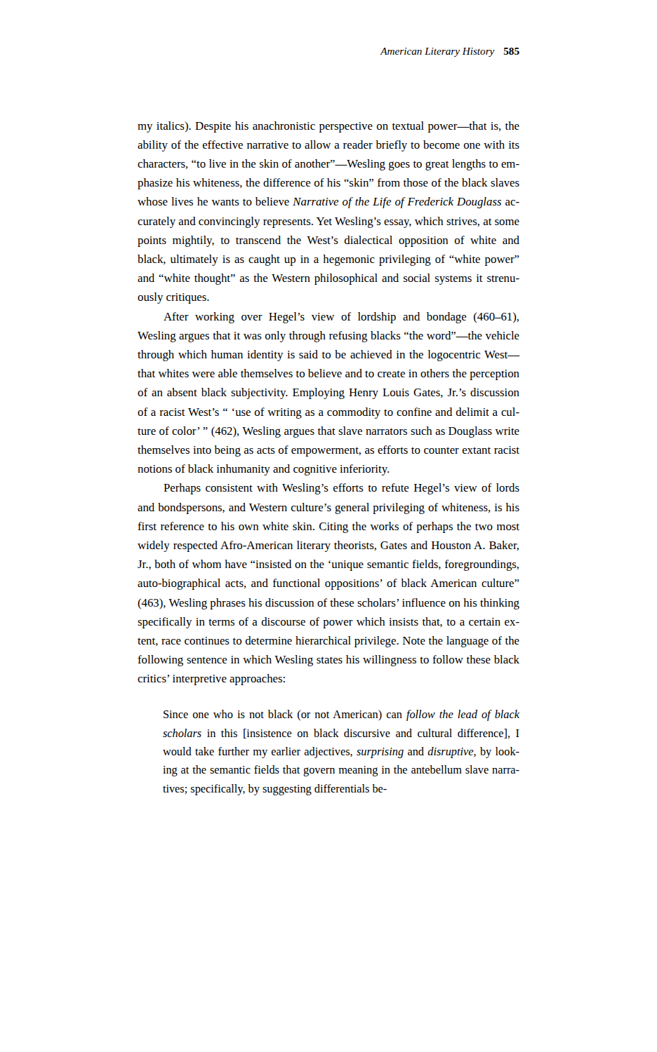American Literary History 585
my italics). Despite his anachronistic perspective on textual power—that is, the ability of the effective narrative to allow a reader briefly to become one with its characters, “to live in the skin of another”—Wesling goes to great lengths to emphasize his whiteness, the difference of his “skin” from those of the black slaves whose lives he wants to believe Narrative of the Life of Frederick Douglass accurately and convincingly represents. Yet Wesling’s essay, which strives, at some points mightily, to transcend the West’s dialectical opposition of white and black, ultimately is as caught up in a hegemonic privileging of “white power” and “white thought” as the Western philosophical and social systems it strenuously critiques.
After working over Hegel’s view of lordship and bondage (460–61), Wesling argues that it was only through refusing blacks “the word”—the vehicle through which human identity is said to be achieved in the logocentric West—that whites were able themselves to believe and to create in others the perception of an absent black subjectivity. Employing Henry Louis Gates, Jr.’s discussion of a racist West’s “ ‘use of writing as a commodity to confine and delimit a culture of color’ ” (462), Wesling argues that slave narrators such as Douglass write themselves into being as acts of empowerment, as efforts to counter extant racist notions of black inhumanity and cognitive inferiority.
Perhaps consistent with Wesling’s efforts to refute Hegel’s view of lords and bondspersons, and Western culture’s general privileging of whiteness, is his first reference to his own white skin. Citing the works of perhaps the two most widely respected Afro-American literary theorists, Gates and Houston A. Baker, Jr., both of whom have “insisted on the ‘unique semantic fields, foregroundings, auto-biographical acts, and functional oppositions’ of black American culture” (463), Wesling phrases his discussion of these scholars’ influence on his thinking specifically in terms of a discourse of power which insists that, to a certain extent, race continues to determine hierarchical privilege. Note the language of the following sentence in which Wesling states his willingness to follow these black critics’ interpretive approaches:
Since one who is not black (or not American) can follow the lead of black scholars in this [insistence on black discursive and cultural difference], I would take further my earlier adjectives, surprising and disruptive, by looking at the semantic fields that govern meaning in the antebellum slave narratives; specifically, by suggesting differentials be-